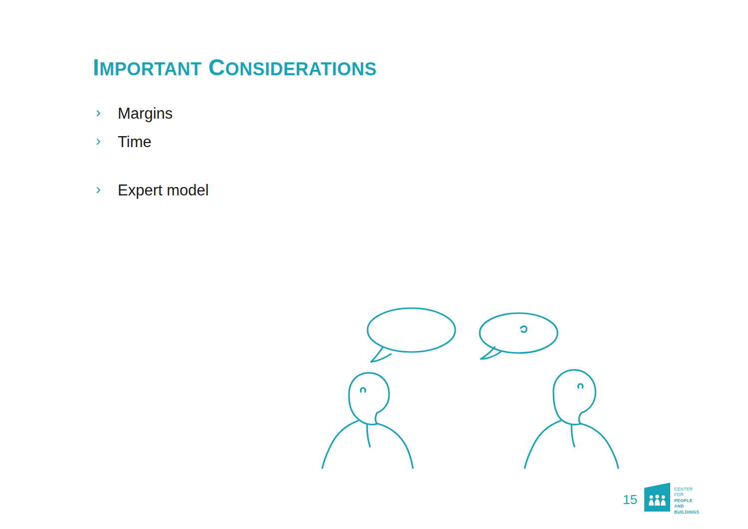IMPORTANT CONSIDERATIONS
Margins
Time
Expert model
15
CENTER FOR
PEOPLE AND
BUILDINGS